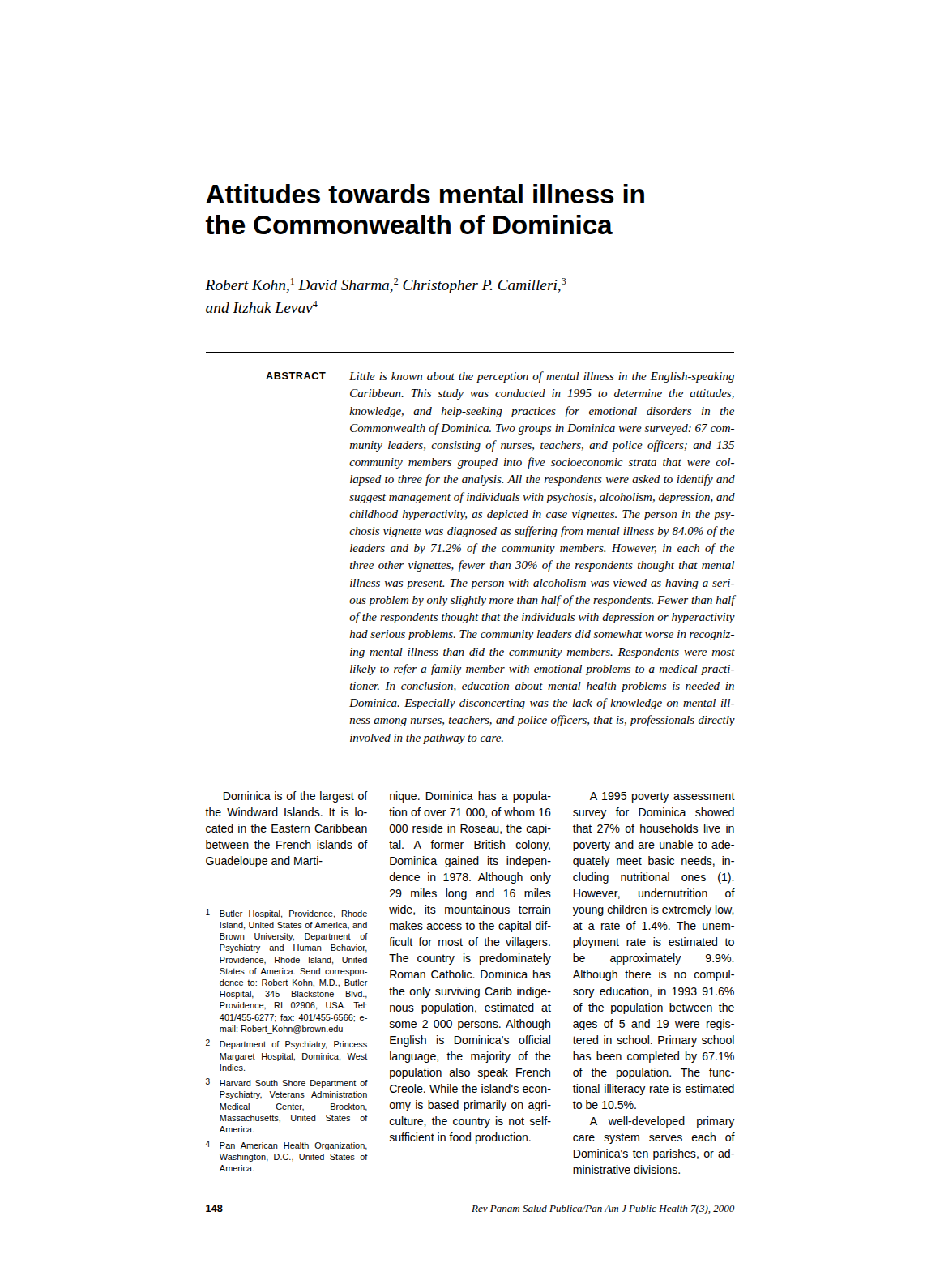Attitudes towards mental illness in
the Commonwealth of Dominica
Robert Kohn,1 David Sharma,2 Christopher P. Camilleri,3
and Itzhak Levav4
ABSTRACT
Little is known about the perception of mental illness in the English-speaking Caribbean. This study was conducted in 1995 to determine the attitudes, knowledge, and help-seeking practices for emotional disorders in the Commonwealth of Dominica. Two groups in Dominica were surveyed: 67 community leaders, consisting of nurses, teachers, and police officers; and 135 community members grouped into five socioeconomic strata that were collapsed to three for the analysis. All the respondents were asked to identify and suggest management of individuals with psychosis, alcoholism, depression, and childhood hyperactivity, as depicted in case vignettes. The person in the psychosis vignette was diagnosed as suffering from mental illness by 84.0% of the leaders and by 71.2% of the community members. However, in each of the three other vignettes, fewer than 30% of the respondents thought that mental illness was present. The person with alcoholism was viewed as having a serious problem by only slightly more than half of the respondents. Fewer than half of the respondents thought that the individuals with depression or hyperactivity had serious problems. The community leaders did somewhat worse in recognizing mental illness than did the community members. Respondents were most likely to refer a family member with emotional problems to a medical practitioner. In conclusion, education about mental health problems is needed in Dominica. Especially disconcerting was the lack of knowledge on mental illness among nurses, teachers, and police officers, that is, professionals directly involved in the pathway to care.
Dominica is of the largest of the Windward Islands. It is located in the Eastern Caribbean between the French islands of Guadeloupe and Marti-
Butler Hospital, Providence, Rhode Island, United States of America, and Brown University, Department of Psychiatry and Human Behavior, Providence, Rhode Island, United States of America. Send correspondence to: Robert Kohn, M.D., Butler Hospital, 345 Blackstone Blvd., Providence, RI 02906, USA. Tel: 401/455-6277; fax: 401/455-6566; e-mail: Robert_Kohn@brown.edu
Department of Psychiatry, Princess Margaret Hospital, Dominica, West Indies.
Harvard South Shore Department of Psychiatry, Veterans Administration Medical Center, Brockton, Massachusetts, United States of America.
Pan American Health Organization, Washington, D.C., United States of America.
nique. Dominica has a population of over 71 000, of whom 16 000 reside in Roseau, the capital. A former British colony, Dominica gained its independence in 1978. Although only 29 miles long and 16 miles wide, its mountainous terrain makes access to the capital difficult for most of the villagers. The country is predominately Roman Catholic. Dominica has the only surviving Carib indigenous population, estimated at some 2 000 persons. Although English is Dominica's official language, the majority of the population also speak French Creole. While the island's economy is based primarily on agriculture, the country is not self-sufficient in food production.
A 1995 poverty assessment survey for Dominica showed that 27% of households live in poverty and are unable to adequately meet basic needs, including nutritional ones (1). However, undernutrition of young children is extremely low, at a rate of 1.4%. The unemployment rate is estimated to be approximately 9.9%. Although there is no compulsory education, in 1993 91.6% of the population between the ages of 5 and 19 were registered in school. Primary school has been completed by 67.1% of the population. The functional illiteracy rate is estimated to be 10.5%.
A well-developed primary care system serves each of Dominica's ten parishes, or administrative divisions.
148 Rev Panam Salud Publica/Pan Am J Public Health 7(3), 2000